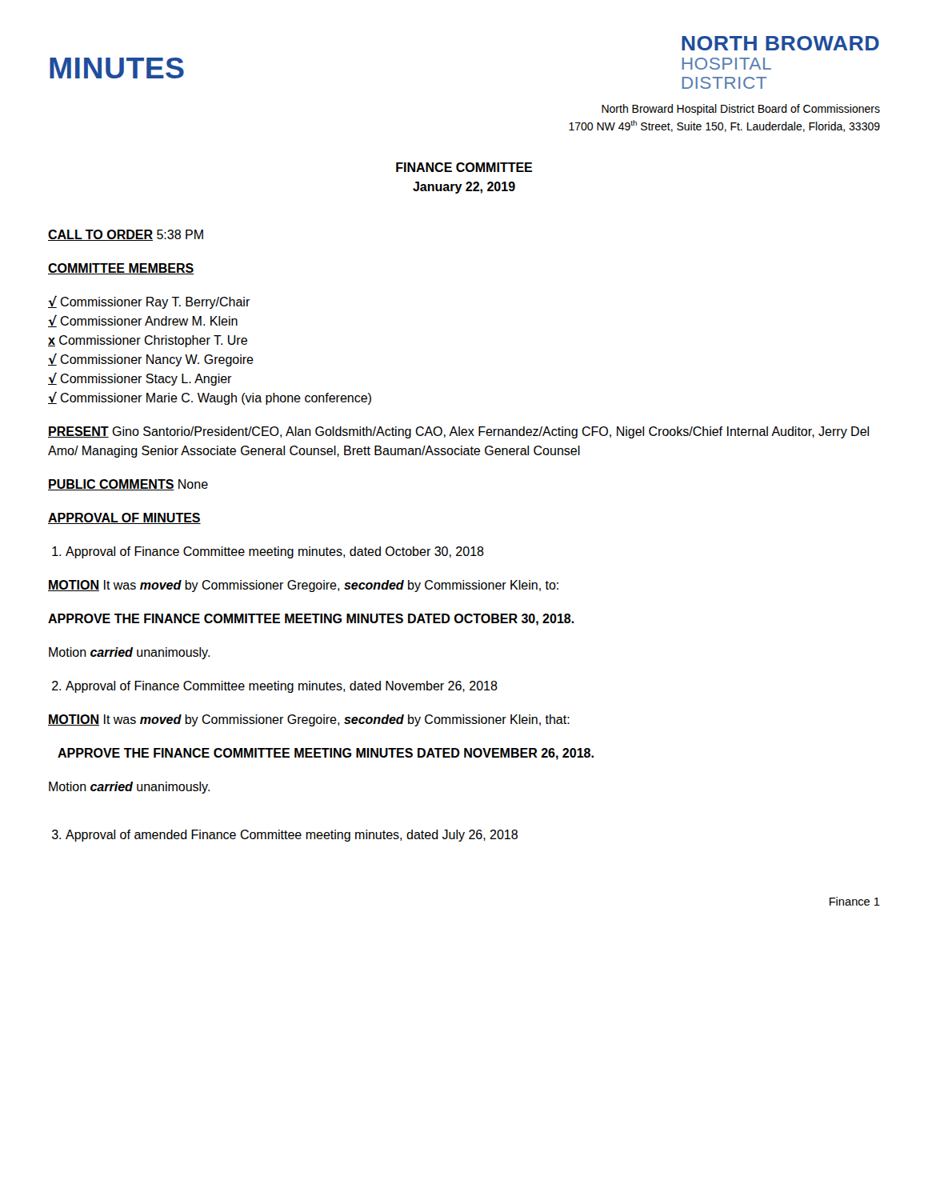MINUTES
NORTH BROWARD
HOSPITAL
DISTRICT
North Broward Hospital District Board of Commissioners
1700 NW 49th Street, Suite 150, Ft. Lauderdale, Florida, 33309
FINANCE COMMITTEE
January 22, 2019
CALL TO ORDER 5:38 PM
COMMITTEE MEMBERS
√ Commissioner Ray T. Berry/Chair
√ Commissioner Andrew M. Klein
x Commissioner Christopher T. Ure
√ Commissioner Nancy W. Gregoire
√ Commissioner Stacy L. Angier
√ Commissioner Marie C. Waugh (via phone conference)
PRESENT Gino Santorio/President/CEO, Alan Goldsmith/Acting CAO, Alex Fernandez/Acting CFO, Nigel Crooks/Chief Internal Auditor, Jerry Del Amo/ Managing Senior Associate General Counsel, Brett Bauman/Associate General Counsel
PUBLIC COMMENTS None
APPROVAL OF MINUTES
Approval of Finance Committee meeting minutes, dated October 30, 2018
MOTION It was moved by Commissioner Gregoire, seconded by Commissioner Klein, to:
APPROVE THE FINANCE COMMITTEE MEETING MINUTES DATED OCTOBER 30, 2018.
Motion carried unanimously.
Approval of Finance Committee meeting minutes, dated November 26, 2018
MOTION It was moved by Commissioner Gregoire, seconded by Commissioner Klein, that:
APPROVE THE FINANCE COMMITTEE MEETING MINUTES DATED NOVEMBER 26, 2018.
Motion carried unanimously.
Approval of amended Finance Committee meeting minutes, dated July 26, 2018
Finance 1